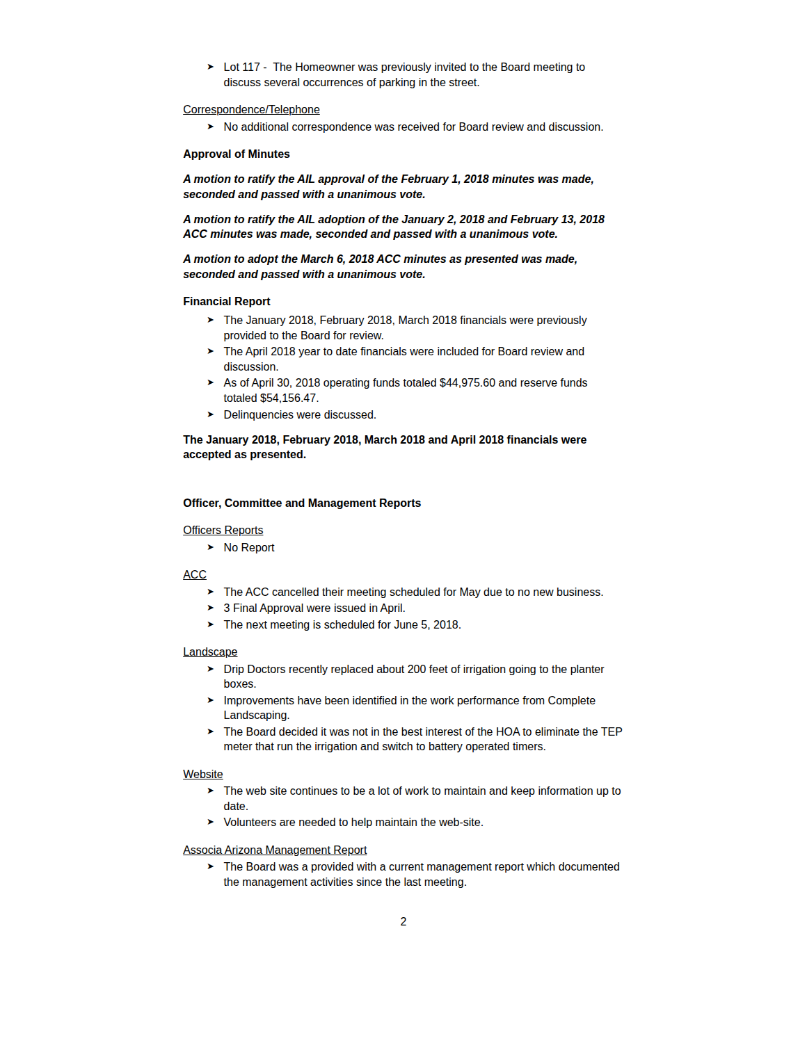Lot 117 - The Homeowner was previously invited to the Board meeting to discuss several occurrences of parking in the street.
Correspondence/Telephone
No additional correspondence was received for Board review and discussion.
Approval of Minutes
A motion to ratify the AIL approval of the February 1, 2018 minutes was made, seconded and passed with a unanimous vote.
A motion to ratify the AIL adoption of the January 2, 2018 and February 13, 2018 ACC minutes was made, seconded and passed with a unanimous vote.
A motion to adopt the March 6, 2018 ACC minutes as presented was made, seconded and passed with a unanimous vote.
Financial Report
The January 2018, February 2018, March 2018 financials were previously provided to the Board for review.
The April 2018 year to date financials were included for Board review and discussion.
As of April 30, 2018 operating funds totaled $44,975.60 and reserve funds totaled $54,156.47.
Delinquencies were discussed.
The January 2018, February 2018, March 2018 and April 2018 financials were accepted as presented.
Officer, Committee and Management Reports
Officers Reports
No Report
ACC
The ACC cancelled their meeting scheduled for May due to no new business.
3 Final Approval were issued in April.
The next meeting is scheduled for June 5, 2018.
Landscape
Drip Doctors recently replaced about 200 feet of irrigation going to the planter boxes.
Improvements have been identified in the work performance from Complete Landscaping.
The Board decided it was not in the best interest of the HOA to eliminate the TEP meter that run the irrigation and switch to battery operated timers.
Website
The web site continues to be a lot of work to maintain and keep information up to date.
Volunteers are needed to help maintain the web-site.
Associa Arizona Management Report
The Board was a provided with a current management report which documented the management activities since the last meeting.
2